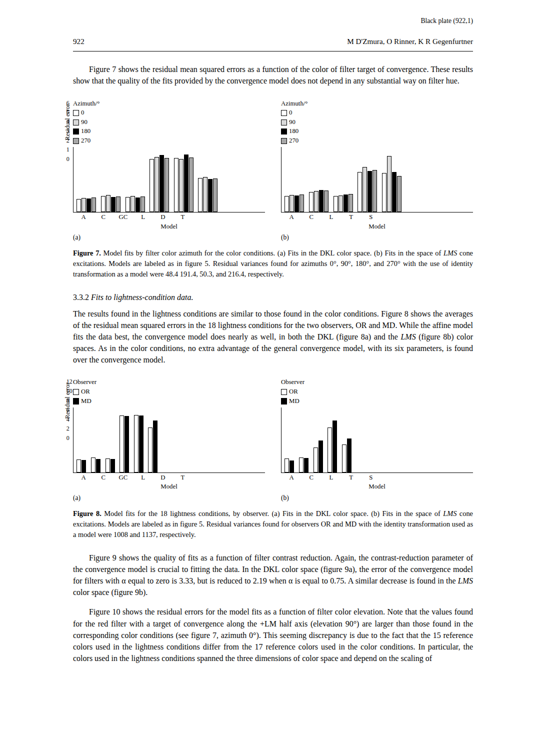Black plate (922,1)
922 M D'Zmura, O Rinner, K R Gegenfurtner
Figure 7 shows the residual mean squared errors as a function of the color of filter target of convergence. These results show that the quality of the fits provided by the convergence model does not depend in any substantial way on filter hue.
Azimuth/°
0
90
180
270
Residual error
6543210
ACGC LDT
Model
(a)
Azimuth/°
0
90
180
270
ACLTS
Model
(b)
Figure 7. Model fits by filter color azimuth for the color conditions. (a) Fits in the DKL color space. (b) Fits in the space of LMS cone excitations. Models are labeled as in figure 5. Residual variances found for azimuths 0°, 90°, 180°, and 270° with the use of identity transformation as a model were 48.4 191.4, 50.3, and 216.4, respectively.
3.3.2 Fits to lightness-condition data.
The results found in the lightness conditions are similar to those found in the color conditions. Figure 8 shows the averages of the residual mean squared errors in the 18 lightness conditions for the two observers, OR and MD. While the affine model fits the data best, the convergence model does nearly as well, in both the DKL (figure 8a) and the LMS (figure 8b) color spaces. As in the color conditions, no extra advantage of the general convergence model, with its six parameters, is found over the convergence model.
Observer
OR
MD
Residual error
121086420
ACGC LDT
Model
(a)
Observer
OR
MD
ACLTS
Model
(b)
Figure 8. Model fits for the 18 lightness conditions, by observer. (a) Fits in the DKL color space. (b) Fits in the space of LMS cone excitations. Models are labeled as in figure 5. Residual variances found for observers OR and MD with the identity transformation used as a model were 1008 and 1137, respectively.
Figure 9 shows the quality of fits as a function of filter contrast reduction. Again, the contrast-reduction parameter of the convergence model is crucial to fitting the data. In the DKL color space (figure 9a), the error of the convergence model for filters with α equal to zero is 3.33, but is reduced to 2.19 when α is equal to 0.75. A similar decrease is found in the LMS color space (figure 9b).
Figure 10 shows the residual errors for the model fits as a function of filter color elevation. Note that the values found for the red filter with a target of convergence along the +LM half axis (elevation 90°) are larger than those found in the corresponding color conditions (see figure 7, azimuth 0°). This seeming discrepancy is due to the fact that the 15 reference colors used in the lightness conditions differ from the 17 reference colors used in the color conditions. In particular, the colors used in the lightness conditions spanned the three dimensions of color space and depend on the scaling of